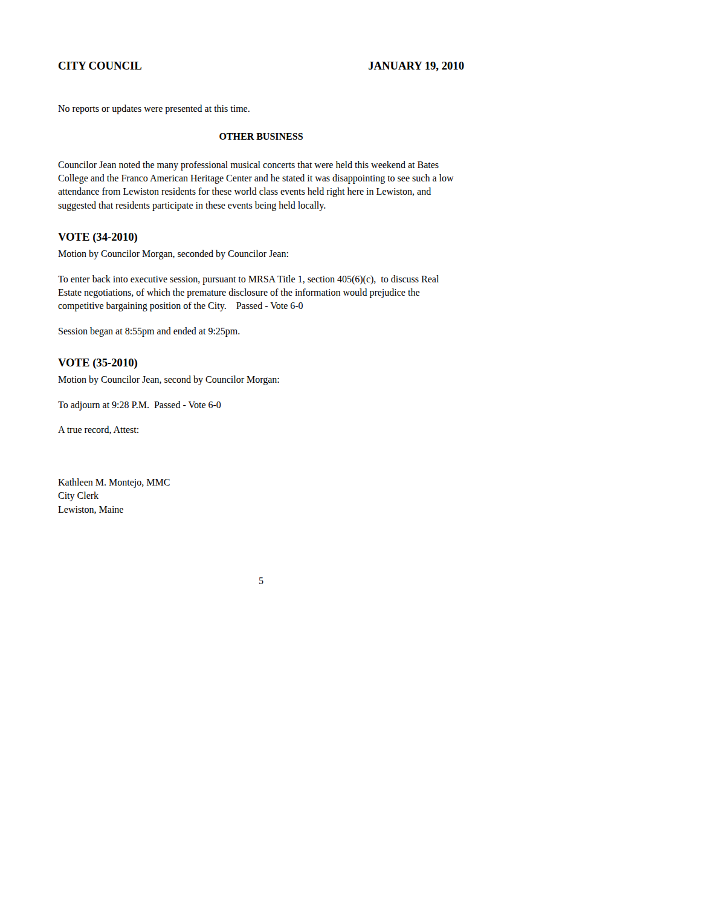CITY COUNCIL JANUARY 19, 2010
No reports or updates were presented at this time.
OTHER BUSINESS
Councilor Jean noted the many professional musical concerts that were held this weekend at Bates College and the Franco American Heritage Center and he stated it was disappointing to see such a low attendance from Lewiston residents for these world class events held right here in Lewiston, and suggested that residents participate in these events being held locally.
VOTE (34-2010)
Motion by Councilor Morgan, seconded by Councilor Jean:
To enter back into executive session, pursuant to MRSA Title 1, section 405(6)(c), to discuss Real Estate negotiations, of which the premature disclosure of the information would prejudice the competitive bargaining position of the City. Passed - Vote 6-0
Session began at 8:55pm and ended at 9:25pm.
VOTE (35-2010)
Motion by Councilor Jean, second by Councilor Morgan:
To adjourn at 9:28 P.M. Passed - Vote 6-0
A true record, Attest:
Kathleen M. Montejo, MMC
City Clerk
Lewiston, Maine
5